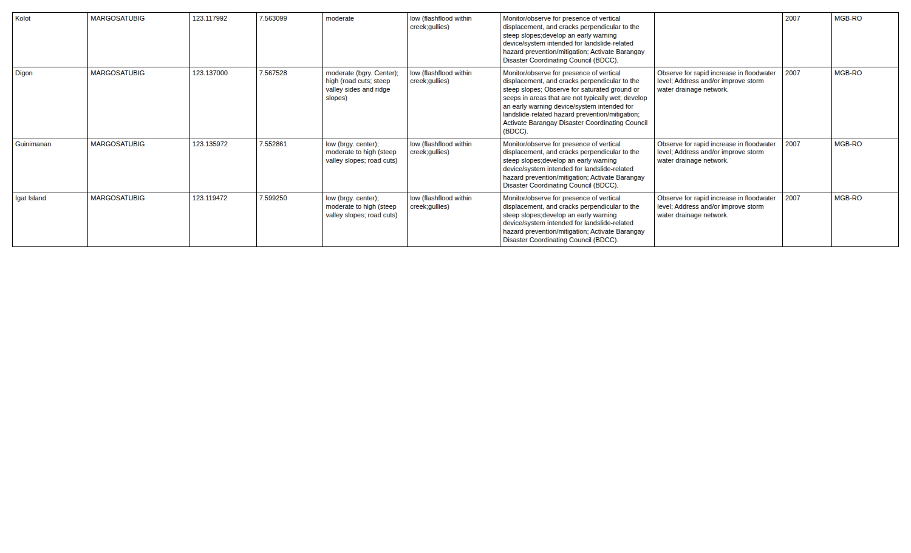| Kolot | MARGOSATUBIG | 123.117992 | 7.563099 | moderate | low (flashflood within creek;gullies) | Monitor/observe for presence of vertical displacement, and cracks perpendicular to the steep slopes;develop an early warning device/system intended for landslide-related hazard prevention/mitigation; Activate Barangay Disaster Coordinating Council (BDCC). | | 2007 | MGB-RO |
| Digon | MARGOSATUBIG | 123.137000 | 7.567528 | moderate (bgry. Center); high (road cuts; steep valley sides and ridge slopes) | low (flashflood within creek;gullies) | Monitor/observe for presence of vertical displacement, and cracks perpendicular to the steep slopes; Observe for saturated ground or seeps in areas that are not typically wet; develop an early warning device/system intended for landslide-related hazard prevention/mitigation; Activate Barangay Disaster Coordinating Council (BDCC). | Observe for rapid increase in floodwater level; Address and/or improve storm water drainage network. | 2007 | MGB-RO |
| Guinimanan | MARGOSATUBIG | 123.135972 | 7.552861 | low (brgy. center); moderate to high (steep valley slopes; road cuts) | low (flashflood within creek;gullies) | Monitor/observe for presence of vertical displacement, and cracks perpendicular to the steep slopes;develop an early warning device/system intended for landslide-related hazard prevention/mitigation; Activate Barangay Disaster Coordinating Council (BDCC). | Observe for rapid increase in floodwater level; Address and/or improve storm water drainage network. | 2007 | MGB-RO |
| Igat Island | MARGOSATUBIG | 123.119472 | 7.599250 | low (brgy. center); moderate to high (steep valley slopes; road cuts) | low (flashflood within creek;gullies) | Monitor/observe for presence of vertical displacement, and cracks perpendicular to the steep slopes;develop an early warning device/system intended for landslide-related hazard prevention/mitigation; Activate Barangay Disaster Coordinating Council (BDCC). | Observe for rapid increase in floodwater level; Address and/or improve storm water drainage network. | 2007 | MGB-RO |